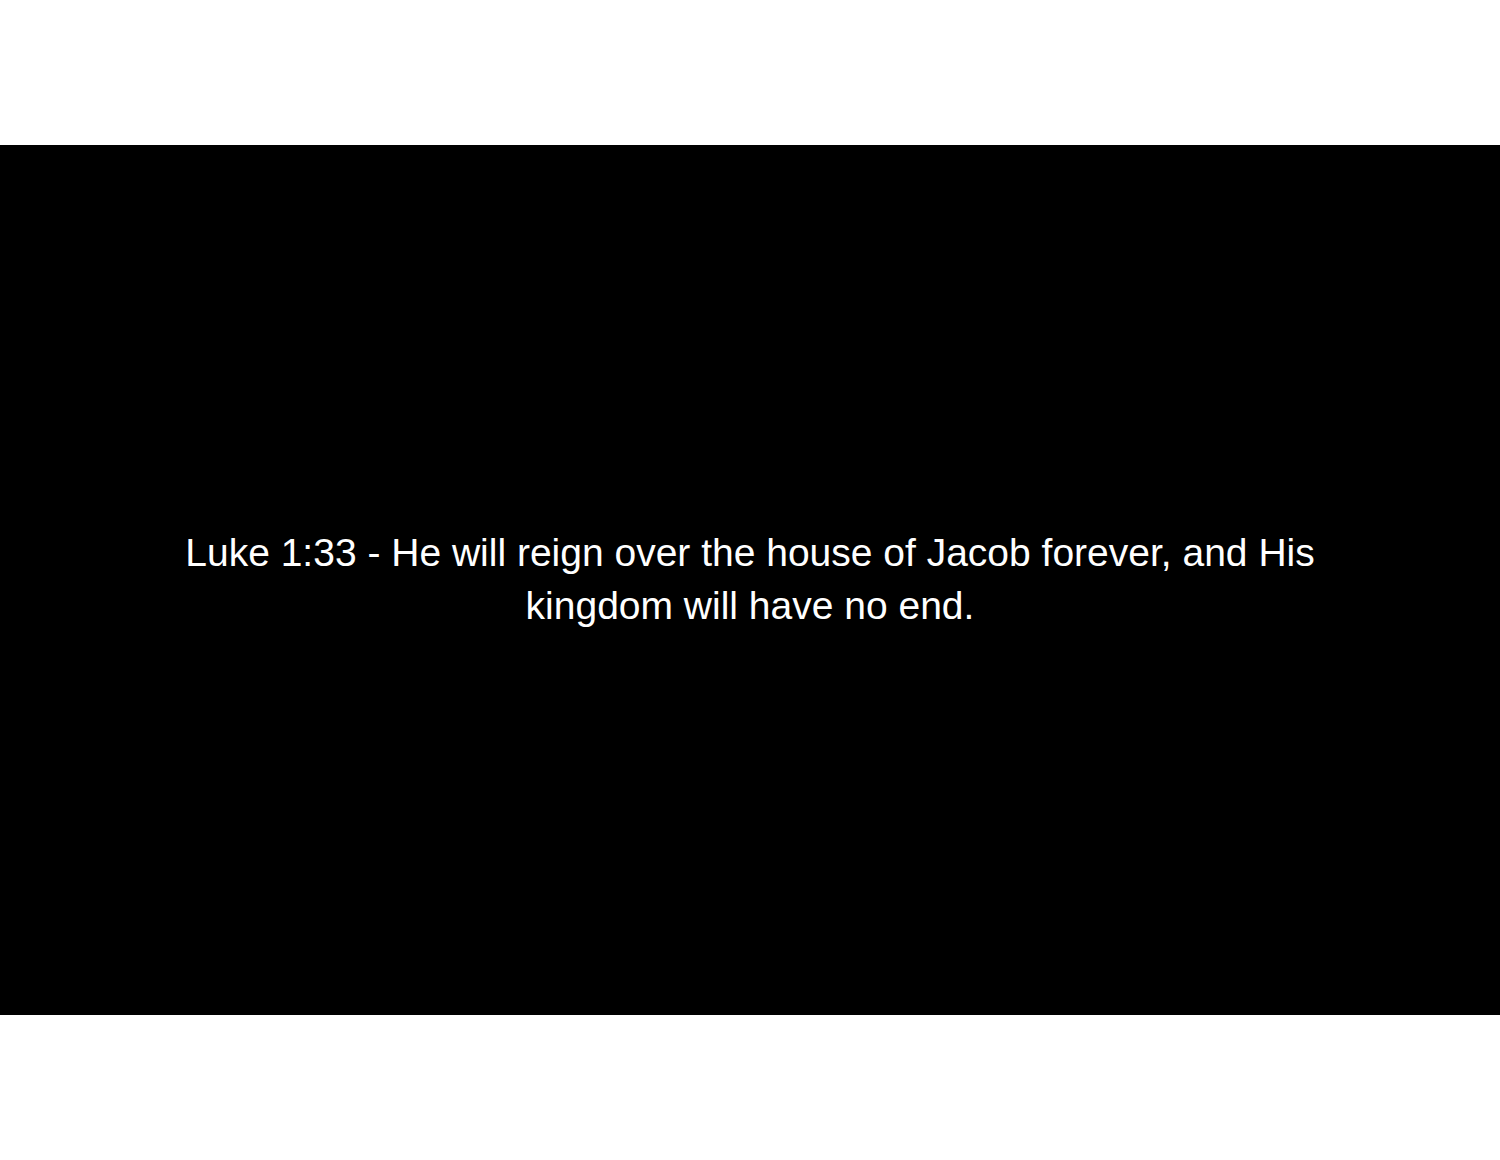Luke 1:33 - He will reign over the house of Jacob forever, and His kingdom will have no end.